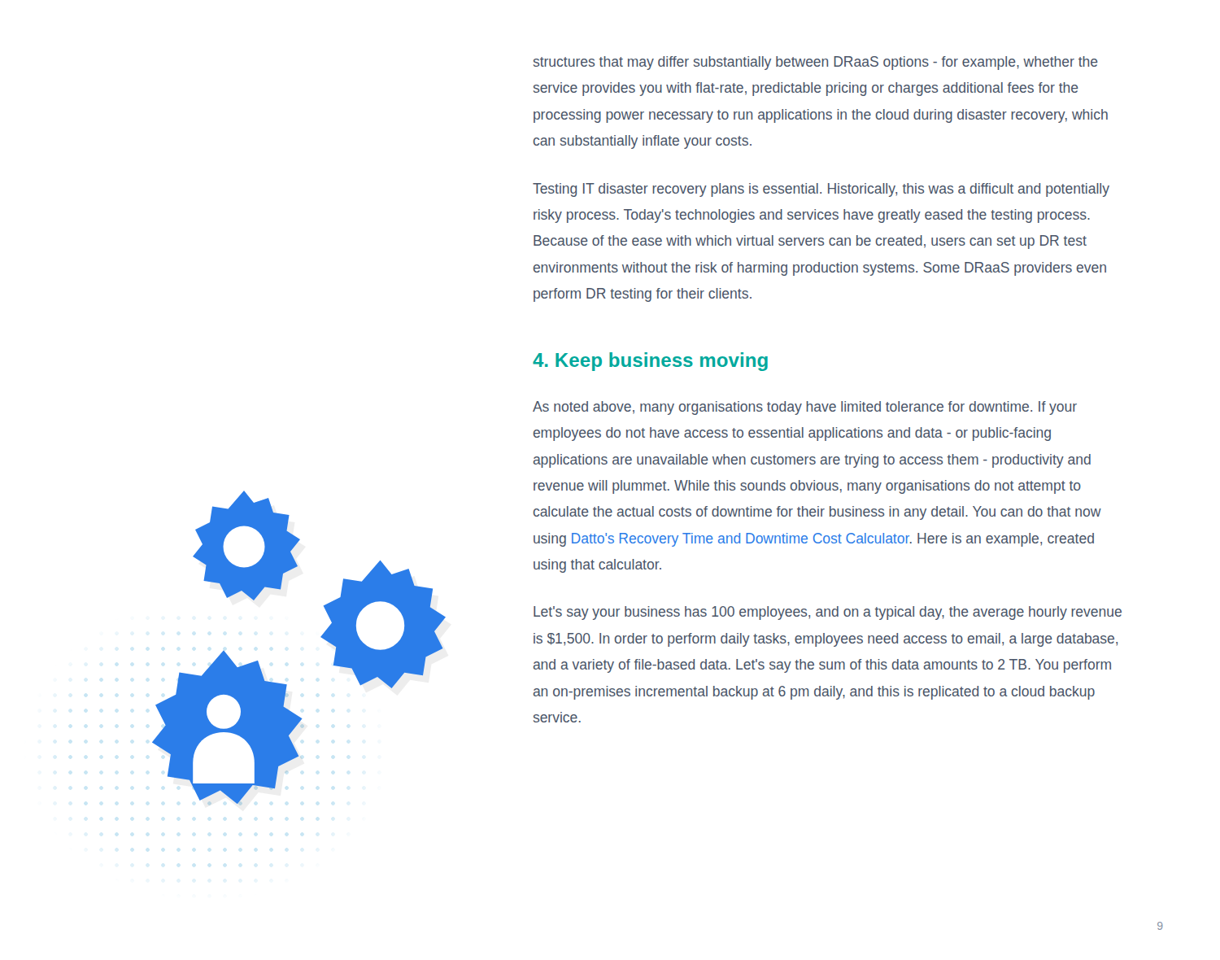structures that may differ substantially between DRaaS options - for example, whether the service provides you with flat-rate, predictable pricing or charges additional fees for the processing power necessary to run applications in the cloud during disaster recovery, which can substantially inflate your costs.
Testing IT disaster recovery plans is essential. Historically, this was a difficult and potentially risky process. Today's technologies and services have greatly eased the testing process. Because of the ease with which virtual servers can be created, users can set up DR test environments without the risk of harming production systems. Some DRaaS providers even perform DR testing for their clients.
4. Keep business moving
As noted above, many organisations today have limited tolerance for downtime. If your employees do not have access to essential applications and data - or public-facing applications are unavailable when customers are trying to access them - productivity and revenue will plummet. While this sounds obvious, many organisations do not attempt to calculate the actual costs of downtime for their business in any detail. You can do that now using Datto's Recovery Time and Downtime Cost Calculator. Here is an example, created using that calculator.
Let's say your business has 100 employees, and on a typical day, the average hourly revenue is $1,500. In order to perform daily tasks, employees need access to email, a large database, and a variety of file-based data. Let's say the sum of this data amounts to 2 TB. You perform an on-premises incremental backup at 6 pm daily, and this is replicated to a cloud backup service.
9